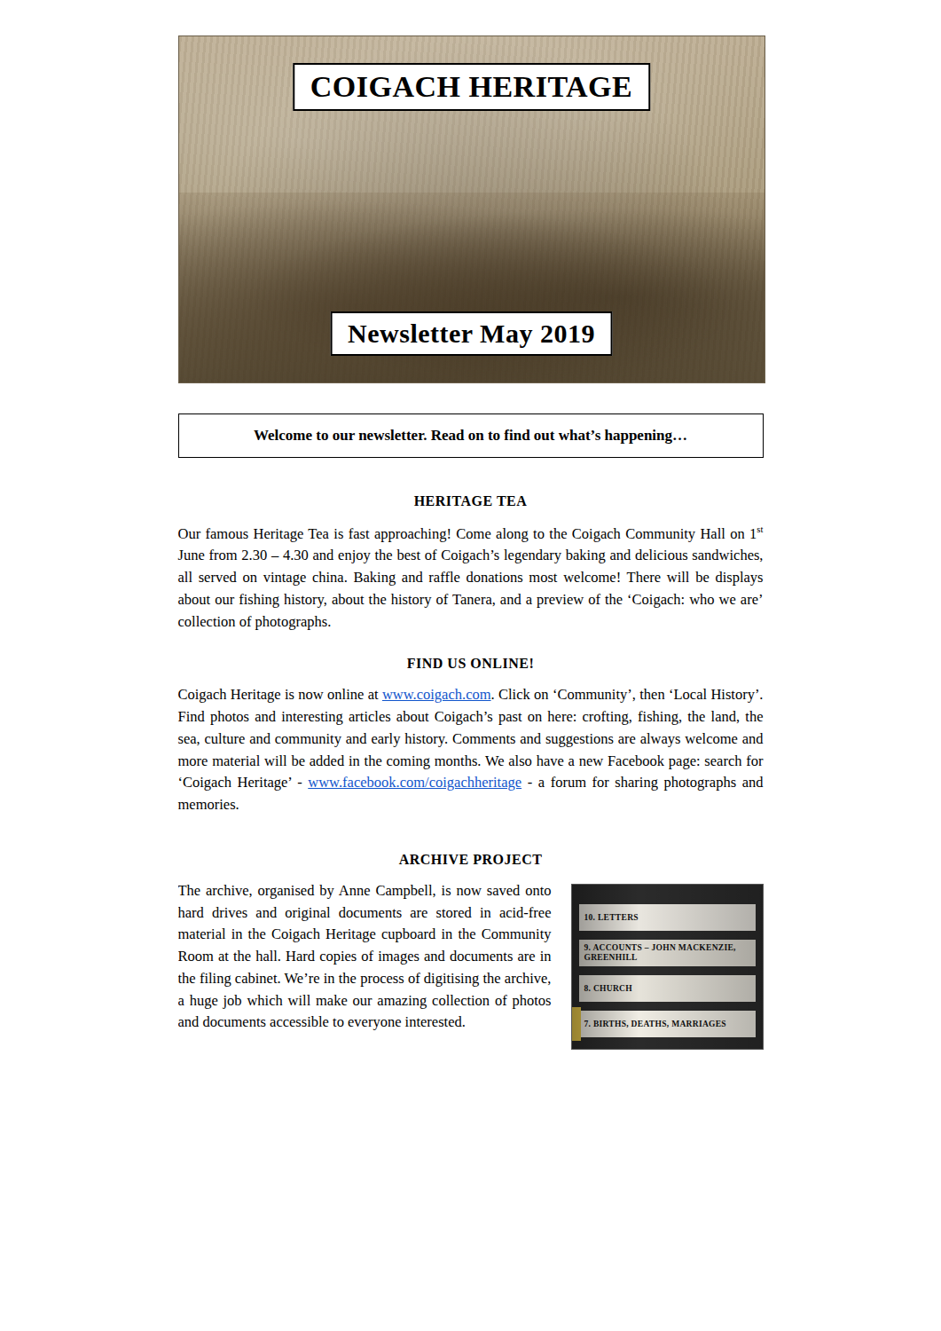COIGACH HERITAGE
Newsletter May 2019
Welcome to our newsletter. Read on to find out what’s happening…
HERITAGE TEA
Our famous Heritage Tea is fast approaching! Come along to the Coigach Community Hall on 1st June from 2.30 – 4.30 and enjoy the best of Coigach’s legendary baking and delicious sandwiches, all served on vintage china. Baking and raffle donations most welcome! There will be displays about our fishing history, about the history of Tanera, and a preview of the ‘Coigach: who we are’ collection of photographs.
FIND US ONLINE!
Coigach Heritage is now online at www.coigach.com. Click on ‘Community’, then ‘Local History’. Find photos and interesting articles about Coigach’s past on here: crofting, fishing, the land, the sea, culture and community and early history. Comments and suggestions are always welcome and more material will be added in the coming months. We also have a new Facebook page: search for ‘Coigach Heritage’ - www.facebook.com/coigachheritage - a forum for sharing photographs and memories.
ARCHIVE PROJECT
10. LETTERS
9. ACCOUNTS – JOHN MACKENZIE,
GREENHILL
8. CHURCH
7. BIRTHS, DEATHS, MARRIAGES
The archive, organised by Anne Campbell, is now saved onto hard drives and original documents are stored in acid-free material in the Coigach Heritage cupboard in the Community Room at the hall. Hard copies of images and documents are in the filing cabinet. We’re in the process of digitising the archive, a huge job which will make our amazing collection of photos and documents accessible to everyone interested.